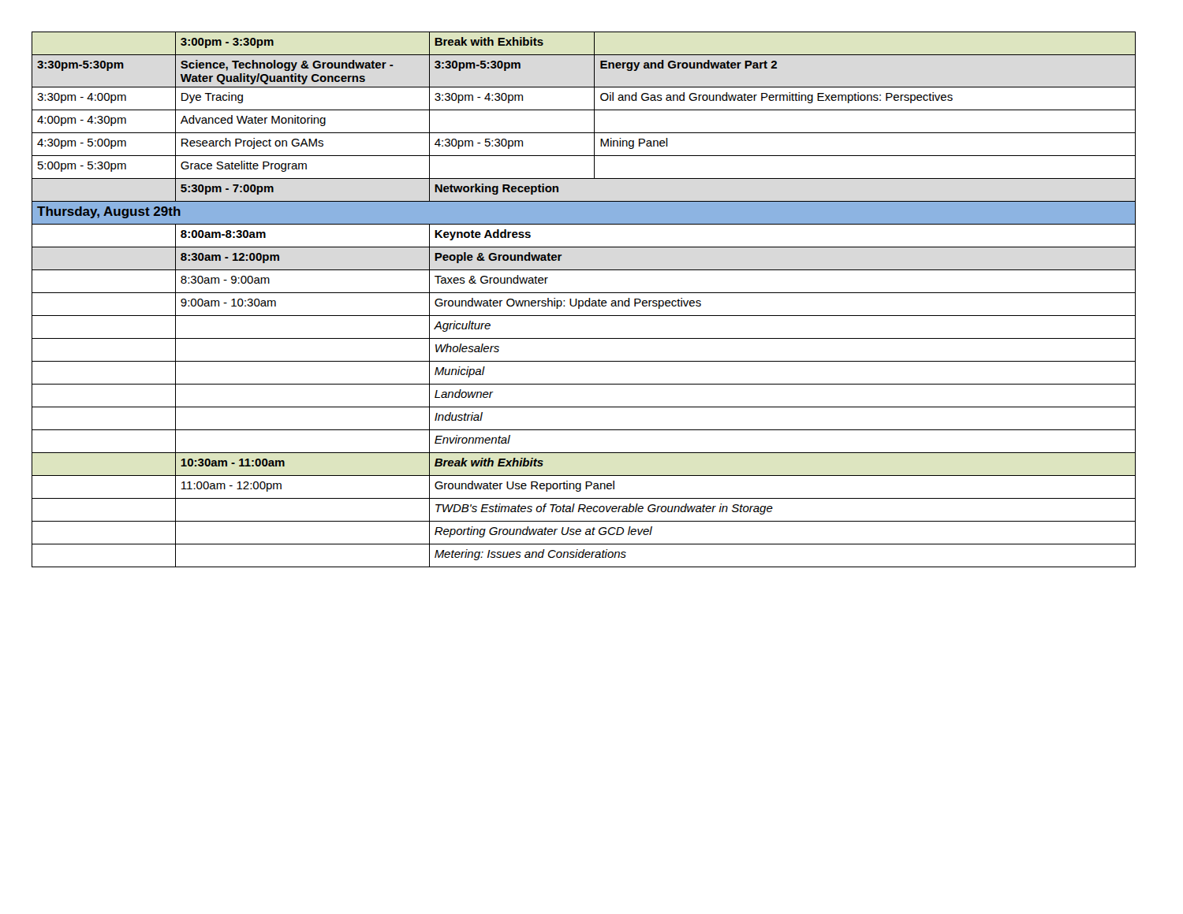| | 3:00pm - 3:30pm | Break with Exhibits | |
| 3:30pm-5:30pm | Science, Technology & Groundwater - Water Quality/Quantity Concerns | 3:30pm-5:30pm | Energy and Groundwater Part 2 |
| 3:30pm - 4:00pm | Dye Tracing | 3:30pm - 4:30pm | Oil and Gas and Groundwater Permitting Exemptions: Perspectives |
| 4:00pm - 4:30pm | Advanced Water Monitoring | | |
| 4:30pm - 5:00pm | Research Project on GAMs | 4:30pm - 5:30pm | Mining Panel |
| 5:00pm - 5:30pm | Grace Satelitte Program | | |
| | 5:30pm - 7:00pm | Networking Reception |
| Thursday, August 29th |
| | 8:00am-8:30am | Keynote Address |
| | 8:30am - 12:00pm | People & Groundwater |
| | 8:30am - 9:00am | Taxes & Groundwater |
| | 9:00am - 10:30am | Groundwater Ownership: Update and Perspectives |
| | | Agriculture |
| | | Wholesalers |
| | | Municipal |
| | | Landowner |
| | | Industrial |
| | | Environmental |
| | 10:30am - 11:00am | Break with Exhibits |
| | 11:00am - 12:00pm | Groundwater Use Reporting Panel |
| | | TWDB's Estimates of Total Recoverable Groundwater in Storage |
| | | Reporting Groundwater Use at GCD level |
| | | Metering: Issues and Considerations |